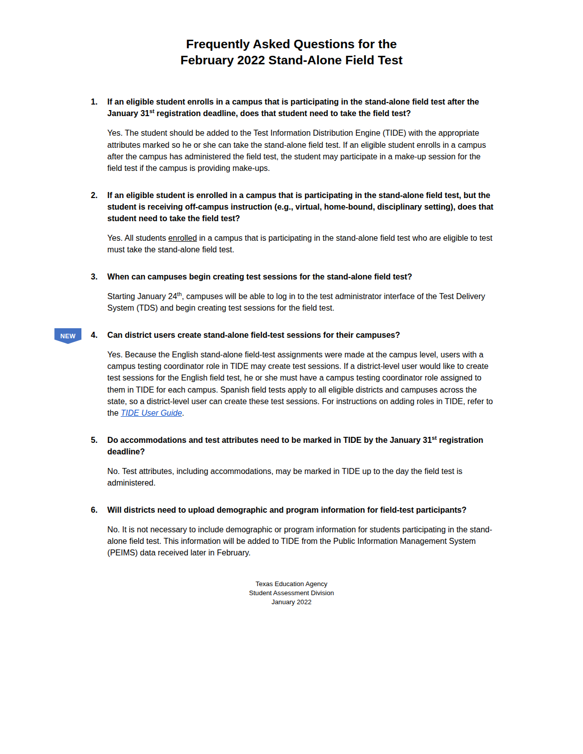Frequently Asked Questions for the
February 2022 Stand-Alone Field Test
If an eligible student enrolls in a campus that is participating in the stand-alone field test after the January 31st registration deadline, does that student need to take the field test?
Yes. The student should be added to the Test Information Distribution Engine (TIDE) with the appropriate attributes marked so he or she can take the stand-alone field test. If an eligible student enrolls in a campus after the campus has administered the field test, the student may participate in a make-up session for the field test if the campus is providing make-ups.
If an eligible student is enrolled in a campus that is participating in the stand-alone field test, but the student is receiving off-campus instruction (e.g., virtual, home-bound, disciplinary setting), does that student need to take the field test?
Yes. All students enrolled in a campus that is participating in the stand-alone field test who are eligible to test must take the stand-alone field test.
When can campuses begin creating test sessions for the stand-alone field test?
Starting January 24th, campuses will be able to log in to the test administrator interface of the Test Delivery System (TDS) and begin creating test sessions for the field test.
NEW
Can district users create stand-alone field-test sessions for their campuses?
Yes. Because the English stand-alone field-test assignments were made at the campus level, users with a campus testing coordinator role in TIDE may create test sessions. If a district-level user would like to create test sessions for the English field test, he or she must have a campus testing coordinator role assigned to them in TIDE for each campus. Spanish field tests apply to all eligible districts and campuses across the state, so a district-level user can create these test sessions. For instructions on adding roles in TIDE, refer to the TIDE User Guide.
Do accommodations and test attributes need to be marked in TIDE by the January 31st registration deadline?
No. Test attributes, including accommodations, may be marked in TIDE up to the day the field test is administered.
Will districts need to upload demographic and program information for field-test participants?
No. It is not necessary to include demographic or program information for students participating in the stand-alone field test. This information will be added to TIDE from the Public Information Management System (PEIMS) data received later in February.
Texas Education Agency
Student Assessment Division
January 2022